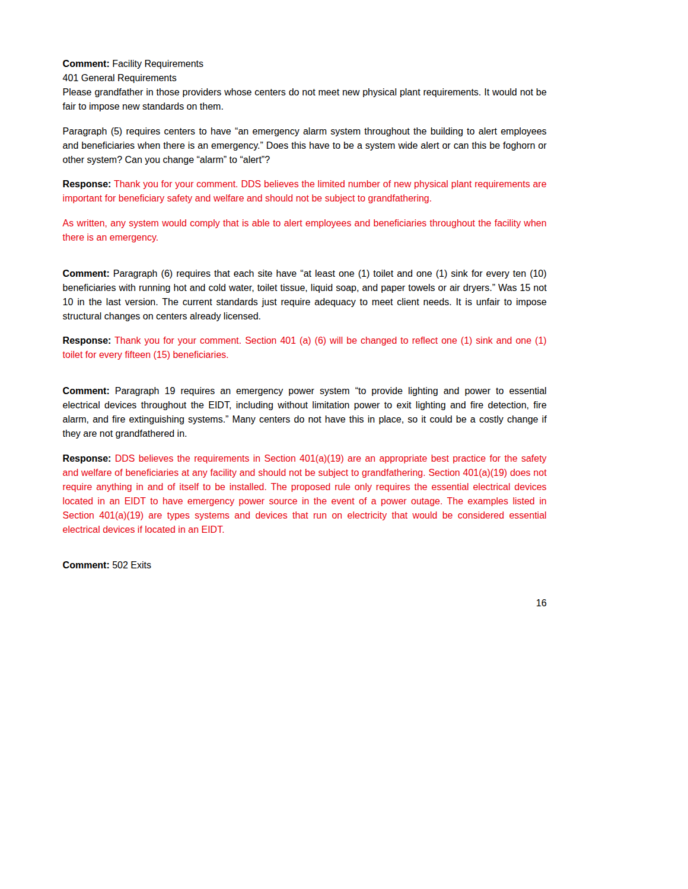Comment: Facility Requirements
401 General Requirements
Please grandfather in those providers whose centers do not meet new physical plant requirements. It would not be fair to impose new standards on them.
Paragraph (5) requires centers to have “an emergency alarm system throughout the building to alert employees and beneficiaries when there is an emergency.” Does this have to be a system wide alert or can this be foghorn or other system? Can you change “alarm” to “alert”?
Response: Thank you for your comment. DDS believes the limited number of new physical plant requirements are important for beneficiary safety and welfare and should not be subject to grandfathering.
As written, any system would comply that is able to alert employees and beneficiaries throughout the facility when there is an emergency.
Comment: Paragraph (6) requires that each site have “at least one (1) toilet and one (1) sink for every ten (10) beneficiaries with running hot and cold water, toilet tissue, liquid soap, and paper towels or air dryers.” Was 15 not 10 in the last version. The current standards just require adequacy to meet client needs. It is unfair to impose structural changes on centers already licensed.
Response: Thank you for your comment. Section 401 (a) (6) will be changed to reflect one (1) sink and one (1) toilet for every fifteen (15) beneficiaries.
Comment: Paragraph 19 requires an emergency power system “to provide lighting and power to essential electrical devices throughout the EIDT, including without limitation power to exit lighting and fire detection, fire alarm, and fire extinguishing systems.” Many centers do not have this in place, so it could be a costly change if they are not grandfathered in.
Response: DDS believes the requirements in Section 401(a)(19) are an appropriate best practice for the safety and welfare of beneficiaries at any facility and should not be subject to grandfathering. Section 401(a)(19) does not require anything in and of itself to be installed. The proposed rule only requires the essential electrical devices located in an EIDT to have emergency power source in the event of a power outage. The examples listed in Section 401(a)(19) are types systems and devices that run on electricity that would be considered essential electrical devices if located in an EIDT.
Comment: 502 Exits
16